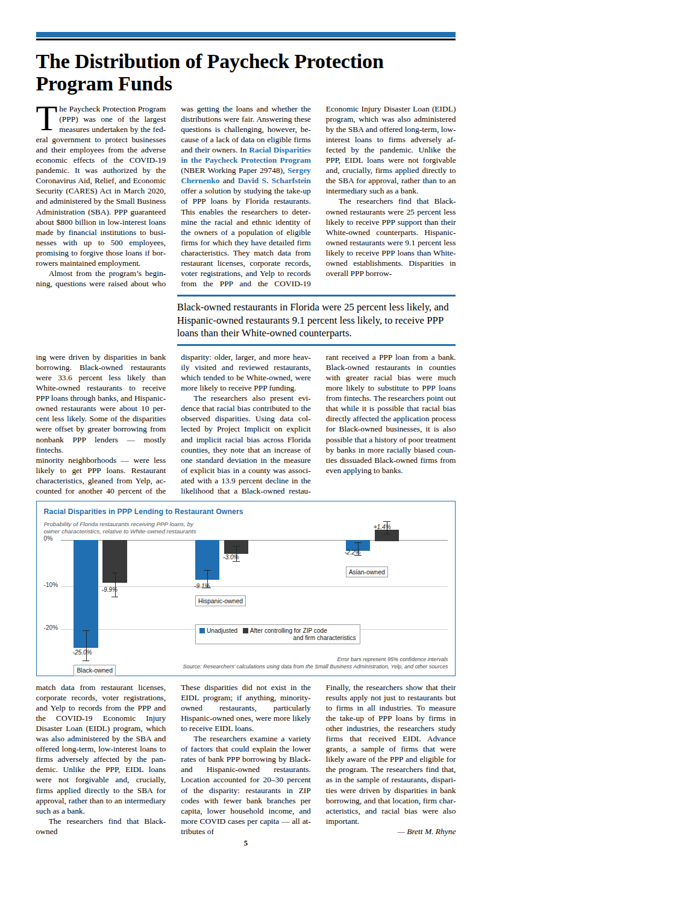The Distribution of Paycheck Protection Program Funds
The Paycheck Protection Program (PPP) was one of the largest measures undertaken by the federal government to protect businesses and their employees from the adverse economic effects of the COVID-19 pandemic. It was authorized by the Coronavirus Aid, Relief, and Economic Security (CARES) Act in March 2020, and administered by the Small Business Administration (SBA). PPP guaranteed about $800 billion in low-interest loans made by financial institutions to businesses with up to 500 employees, promising to forgive those loans if borrowers maintained employment.
Almost from the program’s beginning, questions were raised about who was getting the loans and whether the distributions were fair. Answering these questions is challenging, however, because of a lack of data on eligible firms and their owners. In Racial Disparities in the Paycheck Protection Program (NBER Working Paper 29748), Sergey Chernenko and David S. Scharfstein offer a solution by studying the take-up of PPP loans by Florida restaurants. This enables the researchers to determine the racial and ethnic identity of the owners of a population of eligible firms for which they have detailed firm characteristics. They match data from restaurant licenses, corporate records, voter registrations, and Yelp to records from the PPP and the COVID-19 Economic Injury Disaster Loan (EIDL) program, which was also administered by the SBA and offered long-term, low-interest loans to firms adversely affected by the pandemic. Unlike the PPP, EIDL loans were not forgivable and, crucially, firms applied directly to the SBA for approval, rather than to an intermediary such as a bank.
The researchers find that Black-owned restaurants were 25 percent less likely to receive PPP support than their White-owned counterparts. Hispanic-owned restaurants were 9.1 percent less likely to receive PPP loans than White-owned establishments. Disparities in overall PPP borrow-
Black-owned restaurants in Florida were 25 percent less likely, and Hispanic-owned restaurants 9.1 percent less likely, to receive PPP loans than their White-owned counterparts.
ing were driven by disparities in bank borrowing. Black-owned restaurants were 33.6 percent less likely than White-owned restaurants to receive PPP loans through banks, and Hispanic-owned restaurants were about 10 percent less likely. Some of the disparities were offset by greater borrowing from nonbank PPP lenders — mostly fintechs.
minority neighborhoods — were less likely to get PPP loans. Restaurant characteristics, gleaned from Yelp, accounted for another 40 percent of the disparity: older, larger, and more heavily visited and reviewed restaurants, which tended to be White-owned, were more likely to receive PPP funding.
The researchers also present evidence that racial bias contributed to the observed disparities. Using data collected by Project Implicit on explicit and implicit racial bias across Florida counties, they note that an increase of one standard deviation in the measure of explicit bias in a county was associated with a 13.9 percent decline in the likelihood that a Black-owned restaurant received a PPP loan from a bank. Black-owned restaurants in counties with greater racial bias were much more likely to substitute to PPP loans from fintechs. The researchers point out that while it is possible that racial bias directly affected the application process for Black-owned businesses, it is also possible that a history of poor treatment by banks in more racially biased counties dissuaded Black-owned firms from even applying to banks.
Racial Disparities in PPP Lending to Restaurant Owners
Probability of Florida restaurants receiving PPP loans, by
owner characteristics, relative to White-owned restaurants
0%
-10%
-20%
-25.0%
-9.9%
Black-owned
-9.1%
-3.0%
Hispanic-owned
-2.2%
+1.4%
Asian-owned
Unadjusted After controlling for ZIP code
and firm characteristics
Error bars represent 95% confidence intervals
Source: Researchers’ calculations using data from the Small Business Administration, Yelp, and other sources
match data from restaurant licenses, corporate records, voter registrations, and Yelp to records from the PPP and the COVID-19 Economic Injury Disaster Loan (EIDL) program, which was also administered by the SBA and offered long-term, low-interest loans to firms adversely affected by the pandemic. Unlike the PPP, EIDL loans were not forgivable and, crucially, firms applied directly to the SBA for approval, rather than to an intermediary such as a bank.
The researchers find that Black-owned
These disparities did not exist in the EIDL program; if anything, minority-owned restaurants, particularly Hispanic-owned ones, were more likely to receive EIDL loans.
The researchers examine a variety of factors that could explain the lower rates of bank PPP borrowing by Black- and Hispanic-owned restaurants. Location accounted for 20–30 percent of the disparity: restaurants in ZIP codes with fewer bank branches per capita, lower household income, and more COVID cases per capita — all attributes of
Finally, the researchers show that their results apply not just to restaurants but to firms in all industries. To measure the take-up of PPP loans by firms in other industries, the researchers study firms that received EIDL Advance grants, a sample of firms that were likely aware of the PPP and eligible for the program. The researchers find that, as in the sample of restaurants, disparities were driven by disparities in bank borrowing, and that location, firm characteristics, and racial bias were also important.
— Brett M. Rhyne
5